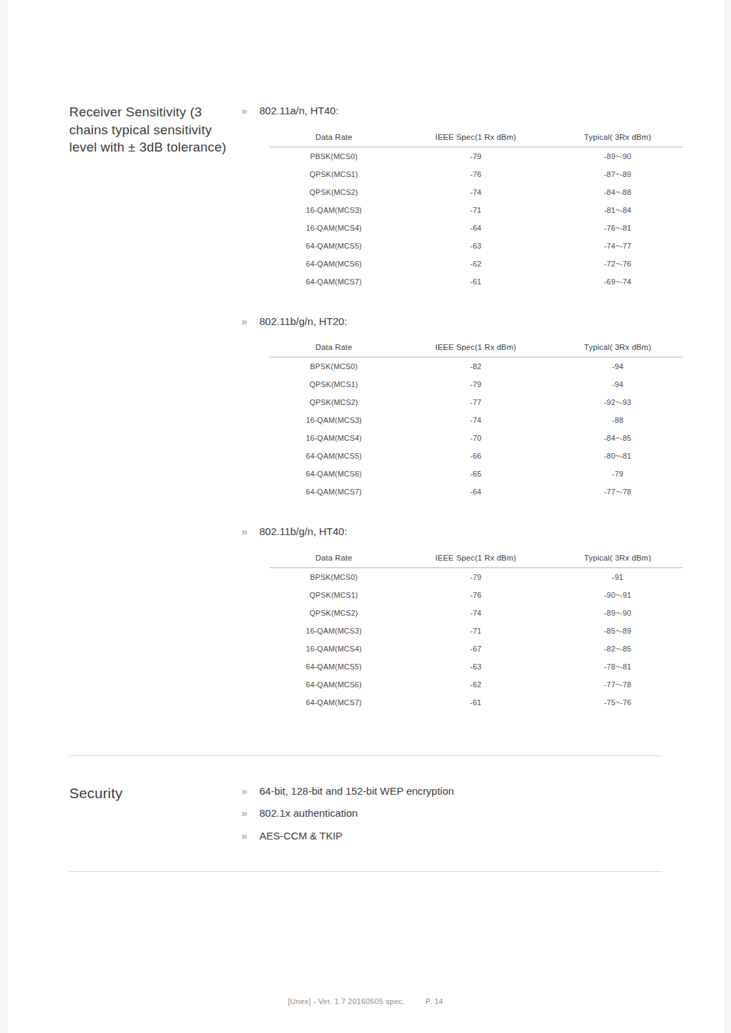Receiver Sensitivity (3 chains typical sensitivity level with ± 3dB tolerance)
802.11a/n, HT40:
| Data Rate | IEEE Spec(1 Rx dBm) | Typical( 3Rx dBm) |
| --- | --- | --- |
| PBSK(MCS0) | -79 | -89~-90 |
| QPSK(MCS1) | -76 | -87~-89 |
| QPSK(MCS2) | -74 | -84~-88 |
| 16-QAM(MCS3) | -71 | -81~-84 |
| 16-QAM(MCS4) | -64 | -76~-81 |
| 64-QAM(MCS5) | -63 | -74~-77 |
| 64-QAM(MCS6) | -62 | -72~-76 |
| 64-QAM(MCS7) | -61 | -69~-74 |
802.11b/g/n, HT20:
| Data Rate | IEEE Spec(1 Rx dBm) | Typical( 3Rx dBm) |
| --- | --- | --- |
| BPSK(MCS0) | -82 | -94 |
| QPSK(MCS1) | -79 | -94 |
| QPSK(MCS2) | -77 | -92~-93 |
| 16-QAM(MCS3) | -74 | -88 |
| 16-QAM(MCS4) | -70 | -84~-85 |
| 64-QAM(MCS5) | -66 | -80~-81 |
| 64-QAM(MCS6) | -65 | -79 |
| 64-QAM(MCS7) | -64 | -77~-78 |
802.11b/g/n, HT40:
| Data Rate | IEEE Spec(1 Rx dBm) | Typical( 3Rx dBm) |
| --- | --- | --- |
| BPSK(MCS0) | -79 | -91 |
| QPSK(MCS1) | -76 | -90~-91 |
| QPSK(MCS2) | -74 | -89~-90 |
| 16-QAM(MCS3) | -71 | -85~-89 |
| 16-QAM(MCS4) | -67 | -82~-85 |
| 64-QAM(MCS5) | -63 | -78~-81 |
| 64-QAM(MCS6) | -62 | -77~-78 |
| 64-QAM(MCS7) | -61 | -75~-76 |
Security
64-bit, 128-bit and 152-bit WEP encryption
802.1x authentication
AES-CCM & TKIP
[Unex] - Ver. 1.7 20160505 spec. P. 14